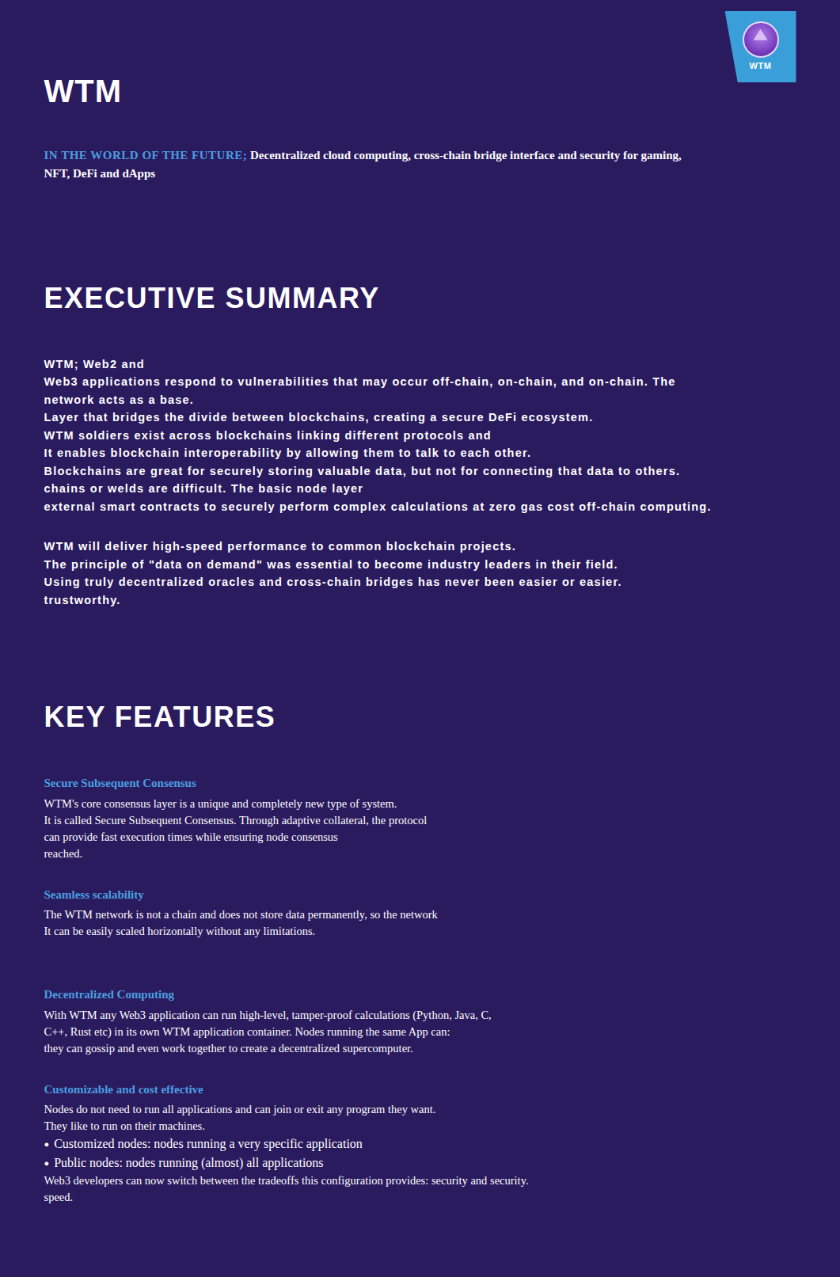WTM
WTM
IN THE WORLD OF THE FUTURE; Decentralized cloud computing, cross-chain bridge interface and security for gaming, NFT, DeFi and dApps
EXECUTIVE SUMMARY
WTM; Web2 and
Web3 applications respond to vulnerabilities that may occur off-chain, on-chain, and on-chain. The network acts as a base.
Layer that bridges the divide between blockchains, creating a secure DeFi ecosystem.
WTM soldiers exist across blockchains linking different protocols and
It enables blockchain interoperability by allowing them to talk to each other.
Blockchains are great for securely storing valuable data, but not for connecting that data to others.
chains or welds are difficult. The basic node layer
external smart contracts to securely perform complex calculations at zero gas cost off-chain computing.
WTM will deliver high-speed performance to common blockchain projects.
The principle of "data on demand" was essential to become industry leaders in their field.
Using truly decentralized oracles and cross-chain bridges has never been easier or easier.
trustworthy.
KEY FEATURES
Secure Subsequent Consensus
WTM's core consensus layer is a unique and completely new type of system.
It is called Secure Subsequent Consensus. Through adaptive collateral, the protocol
can provide fast execution times while ensuring node consensus
reached.
Seamless scalability
The WTM network is not a chain and does not store data permanently, so the network
It can be easily scaled horizontally without any limitations.
Decentralized Computing
With WTM any Web3 application can run high-level, tamper-proof calculations (Python, Java, C,
C++, Rust etc) in its own WTM application container. Nodes running the same App can:
they can gossip and even work together to create a decentralized supercomputer.
Customizable and cost effective
Nodes do not need to run all applications and can join or exit any program they want.
They like to run on their machines.
Customized nodes: nodes running a very specific application
Public nodes: nodes running (almost) all applications
Web3 developers can now switch between the tradeoffs this configuration provides: security and security.
speed.